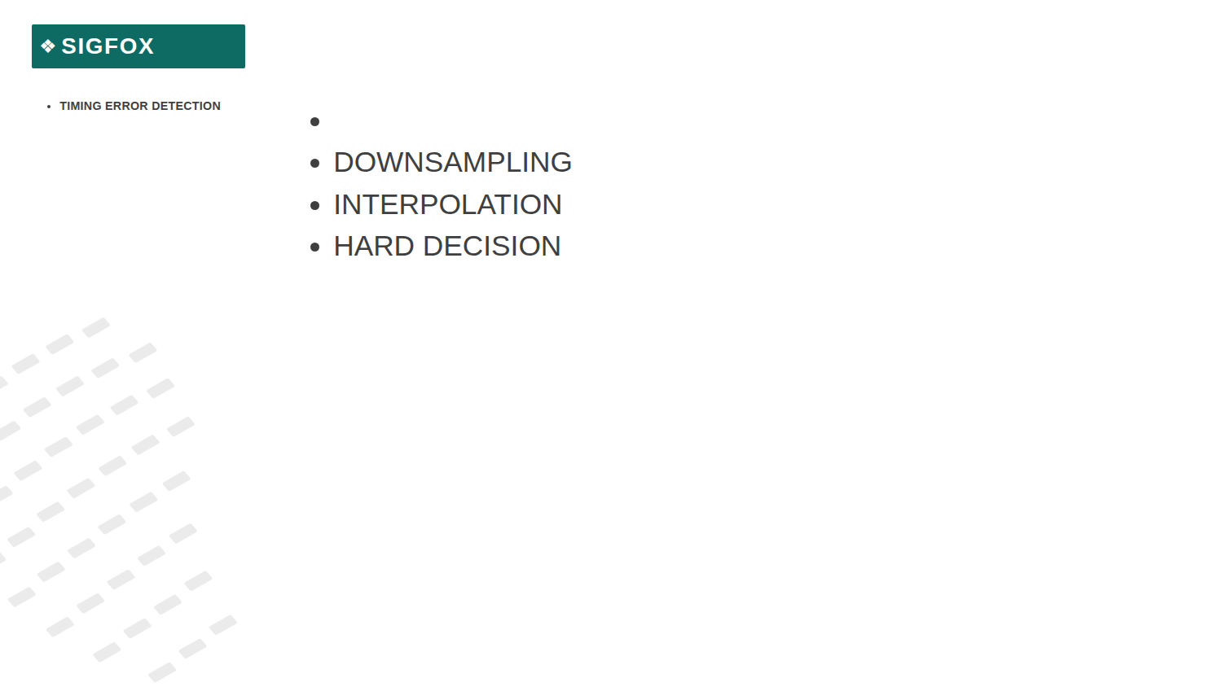❖SIGFOX
TIMING ERROR DETECTION
DOWNSAMPLING
INTERPOLATION
HARD DECISION